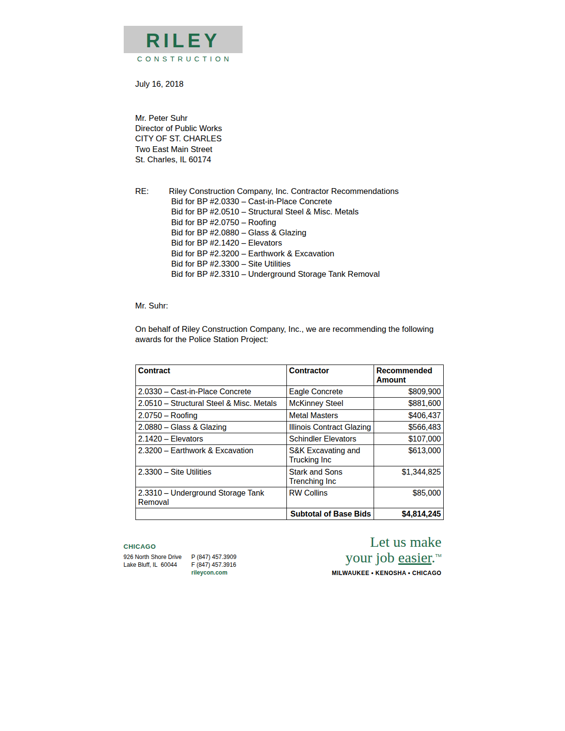RILEY
CONSTRUCTION
July 16, 2018
Mr. Peter Suhr
Director of Public Works
CITY OF ST. CHARLES
Two East Main Street
St. Charles, IL 60174
RE:
Riley Construction Company, Inc. Contractor Recommendations
Bid for BP #2.0330 – Cast-in-Place Concrete
Bid for BP #2.0510 – Structural Steel & Misc. Metals
Bid for BP #2.0750 – Roofing
Bid for BP #2.0880 – Glass & Glazing
Bid for BP #2.1420 – Elevators
Bid for BP #2.3200 – Earthwork & Excavation
Bid for BP #2.3300 – Site Utilities
Bid for BP #2.3310 – Underground Storage Tank Removal
Mr. Suhr:
On behalf of Riley Construction Company, Inc., we are recommending the following awards for the Police Station Project:
| Contract | Contractor | Recommended Amount |
| --- | --- | --- |
| 2.0330 – Cast-in-Place Concrete | Eagle Concrete | $809,900 |
| 2.0510 – Structural Steel & Misc. Metals | McKinney Steel | $881,600 |
| 2.0750 – Roofing | Metal Masters | $406,437 |
| 2.0880 – Glass & Glazing | Illinois Contract Glazing | $566,483 |
| 2.1420 – Elevators | Schindler Elevators | $107,000 |
| 2.3200 – Earthwork & Excavation | S&K Excavating and Trucking Inc | $613,000 |
| 2.3300 – Site Utilities | Stark and Sons Trenching Inc | $1,344,825 |
| 2.3310 – Underground Storage Tank Removal | RW Collins | $85,000 |
| | Subtotal of Base Bids | $4,814,245 |
CHICAGO
926 North Shore Drive
Lake Bluff, IL 60044
P (847) 457.3909
F (847) 457.3916
rileycon.com
Let us make your job easier.TM
MILWAUKEE • KENOSHA • CHICAGO